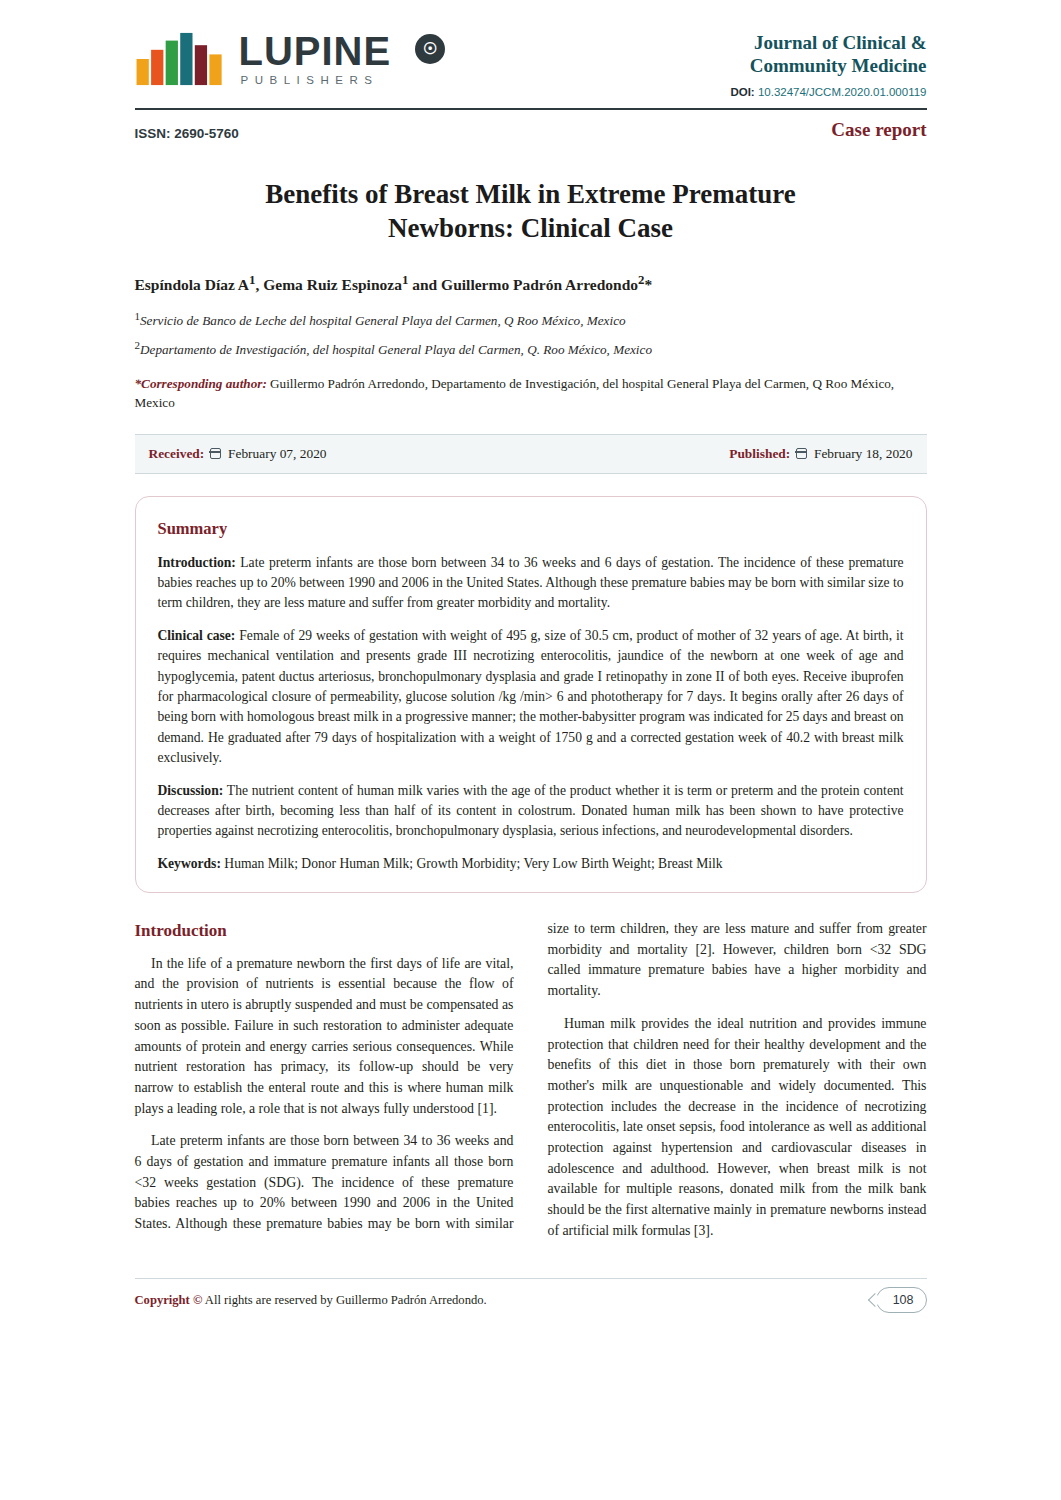LUPINE PUBLISHERS
☉
Journal of Clinical &
Community Medicine
DOI: 10.32474/JCCM.2020.01.000119
ISSN: 2690-5760
Case report
Benefits of Breast Milk in Extreme Premature
Newborns: Clinical Case
Espíndola Díaz A1, Gema Ruiz Espinoza1 and Guillermo Padrón Arredondo2*
1Servicio de Banco de Leche del hospital General Playa del Carmen, Q Roo México, Mexico
2Departamento de Investigación, del hospital General Playa del Carmen, Q. Roo México, Mexico
*Corresponding author: Guillermo Padrón Arredondo, Departamento de Investigación, del hospital General Playa del Carmen, Q Roo México, Mexico
Received: February 07, 2020
Published: February 18, 2020
Summary
Introduction: Late preterm infants are those born between 34 to 36 weeks and 6 days of gestation. The incidence of these premature babies reaches up to 20% between 1990 and 2006 in the United States. Although these premature babies may be born with similar size to term children, they are less mature and suffer from greater morbidity and mortality.
Clinical case: Female of 29 weeks of gestation with weight of 495 g, size of 30.5 cm, product of mother of 32 years of age. At birth, it requires mechanical ventilation and presents grade III necrotizing enterocolitis, jaundice of the newborn at one week of age and hypoglycemia, patent ductus arteriosus, bronchopulmonary dysplasia and grade I retinopathy in zone II of both eyes. Receive ibuprofen for pharmacological closure of permeability, glucose solution /kg /min> 6 and phototherapy for 7 days. It begins orally after 26 days of being born with homologous breast milk in a progressive manner; the mother-babysitter program was indicated for 25 days and breast on demand. He graduated after 79 days of hospitalization with a weight of 1750 g and a corrected gestation week of 40.2 with breast milk exclusively.
Discussion: The nutrient content of human milk varies with the age of the product whether it is term or preterm and the protein content decreases after birth, becoming less than half of its content in colostrum. Donated human milk has been shown to have protective properties against necrotizing enterocolitis, bronchopulmonary dysplasia, serious infections, and neurodevelopmental disorders.
Keywords: Human Milk; Donor Human Milk; Growth Morbidity; Very Low Birth Weight; Breast Milk
Introduction
In the life of a premature newborn the first days of life are vital, and the provision of nutrients is essential because the flow of nutrients in utero is abruptly suspended and must be compensated as soon as possible. Failure in such restoration to administer adequate amounts of protein and energy carries serious consequences. While nutrient restoration has primacy, its follow-up should be very narrow to establish the enteral route and this is where human milk plays a leading role, a role that is not always fully understood [1].
Late preterm infants are those born between 34 to 36 weeks and 6 days of gestation and immature premature infants all those born <32 weeks gestation (SDG). The incidence of these premature babies reaches up to 20% between 1990 and 2006 in the United States. Although these premature babies may be born with similar size to term children, they are less mature and suffer from greater morbidity and mortality [2]. However, children born <32 SDG called immature premature babies have a higher morbidity and mortality.
Human milk provides the ideal nutrition and provides immune protection that children need for their healthy development and the benefits of this diet in those born prematurely with their own mother's milk are unquestionable and widely documented. This protection includes the decrease in the incidence of necrotizing enterocolitis, late onset sepsis, food intolerance as well as additional protection against hypertension and cardiovascular diseases in adolescence and adulthood. However, when breast milk is not available for multiple reasons, donated milk from the milk bank should be the first alternative mainly in premature newborns instead of artificial milk formulas [3].
Copyright © All rights are reserved by Guillermo Padrón Arredondo.
108